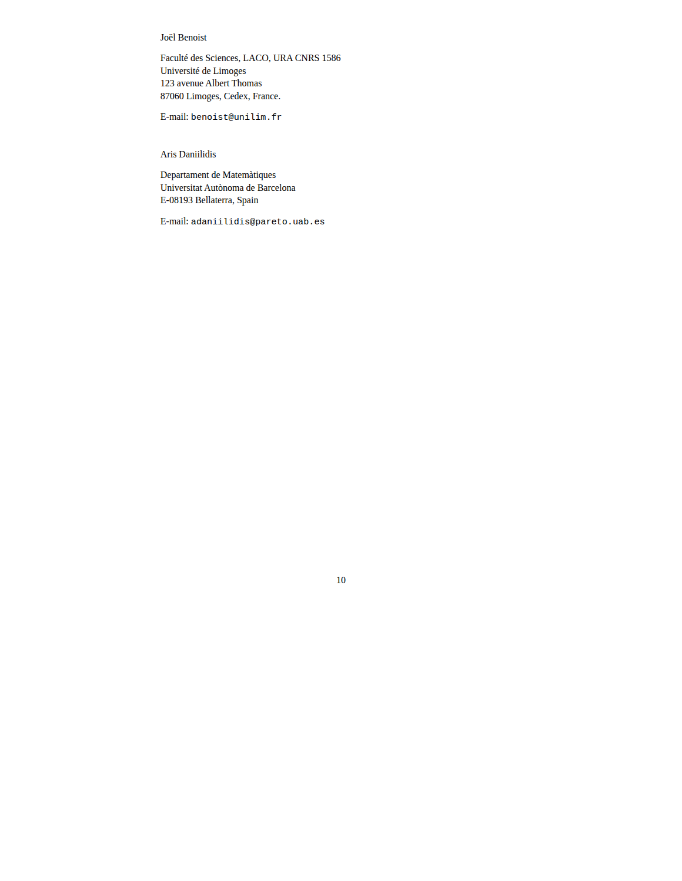Joël Benoist
Faculté des Sciences, LACO, URA CNRS 1586
Université de Limoges
123 avenue Albert Thomas
87060 Limoges, Cedex, France.
E-mail: benoist@unilim.fr
Aris Daniilidis
Departament de Matemàtiques
Universitat Autònoma de Barcelona
E-08193 Bellaterra, Spain
E-mail: adaniilidis@pareto.uab.es
10